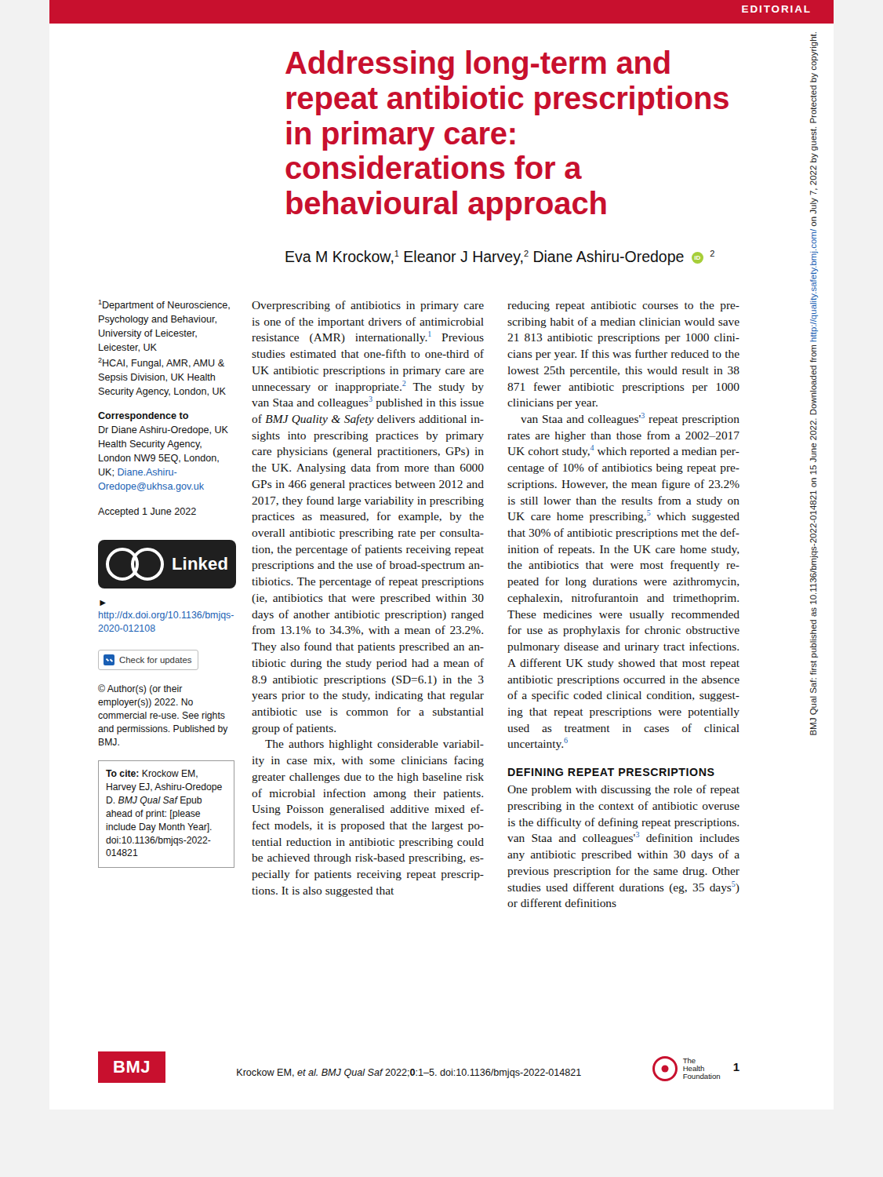Editorial
BMJ Qual Saf: first published as 10.1136/bmjqs-2022-014821 on 15 June 2022. Downloaded from http://quality.safety.bmj.com/ on July 7, 2022 by guest. Protected by copyright.
Addressing long-term and repeat antibiotic prescriptions in primary care: considerations for a behavioural approach
Eva M Krockow,1 Eleanor J Harvey,2 Diane Ashiru-Oredope 2
1Department of Neuroscience, Psychology and Behaviour, University of Leicester, Leicester, UK
2HCAI, Fungal, AMR, AMU & Sepsis Division, UK Health Security Agency, London, UK
Correspondence to
Dr Diane Ashiru-Oredope, UK Health Security Agency, London NW9 5EQ, London, UK; Diane.Ashiru-Oredope@ukhsa.gov.uk
Accepted 1 June 2022
Linked
► http://dx.doi.org/10.1136/bmjqs-2020-012108
Check for updates
© Author(s) (or their employer(s)) 2022. No commercial re-use. See rights and permissions. Published by BMJ.
To cite: Krockow EM, Harvey EJ, Ashiru-Oredope D. BMJ Qual Saf Epub ahead of print: [please include Day Month Year]. doi:10.1136/bmjqs-2022-014821
Overprescribing of antibiotics in primary care is one of the important drivers of antimicrobial resistance (AMR) internationally.1 Previous studies estimated that one-fifth to one-third of UK antibiotic prescriptions in primary care are unnecessary or inappropriate.2 The study by van Staa and colleagues3 published in this issue of BMJ Quality & Safety delivers additional insights into prescribing practices by primary care physicians (general practitioners, GPs) in the UK. Analysing data from more than 6000 GPs in 466 general practices between 2012 and 2017, they found large variability in prescribing practices as measured, for example, by the overall antibiotic prescribing rate per consultation, the percentage of patients receiving repeat prescriptions and the use of broad-spectrum antibiotics. The percentage of repeat prescriptions (ie, antibiotics that were prescribed within 30 days of another antibiotic prescription) ranged from 13.1% to 34.3%, with a mean of 23.2%. They also found that patients prescribed an antibiotic during the study period had a mean of 8.9 antibiotic prescriptions (SD=6.1) in the 3 years prior to the study, indicating that regular antibiotic use is common for a substantial group of patients.
The authors highlight considerable variability in case mix, with some clinicians facing greater challenges due to the high baseline risk of microbial infection among their patients. Using Poisson generalised additive mixed effect models, it is proposed that the largest potential reduction in antibiotic prescribing could be achieved through risk-based prescribing, especially for patients receiving repeat prescriptions. It is also suggested that
reducing repeat antibiotic courses to the prescribing habit of a median clinician would save 21 813 antibiotic prescriptions per 1000 clinicians per year. If this was further reduced to the lowest 25th percentile, this would result in 38 871 fewer antibiotic prescriptions per 1000 clinicians per year.
van Staa and colleagues'3 repeat prescription rates are higher than those from a 2002–2017 UK cohort study,4 which reported a median percentage of 10% of antibiotics being repeat prescriptions. However, the mean figure of 23.2% is still lower than the results from a study on UK care home prescribing,5 which suggested that 30% of antibiotic prescriptions met the definition of repeats. In the UK care home study, the antibiotics that were most frequently repeated for long durations were azithromycin, cephalexin, nitrofurantoin and trimethoprim. These medicines were usually recommended for use as prophylaxis for chronic obstructive pulmonary disease and urinary tract infections. A different UK study showed that most repeat antibiotic prescriptions occurred in the absence of a specific coded clinical condition, suggesting that repeat prescriptions were potentially used as treatment in cases of clinical uncertainty.6
Defining repeat prescriptions
One problem with discussing the role of repeat prescribing in the context of antibiotic overuse is the difficulty of defining repeat prescriptions. van Staa and colleagues'3 definition includes any antibiotic prescribed within 30 days of a previous prescription for the same drug. Other studies used different durations (eg, 35 days5) or different definitions
BMJ
Krockow EM, et al. BMJ Qual Saf 2022;0:1–5. doi:10.1136/bmjqs-2022-014821
The
Health
Foundation
1